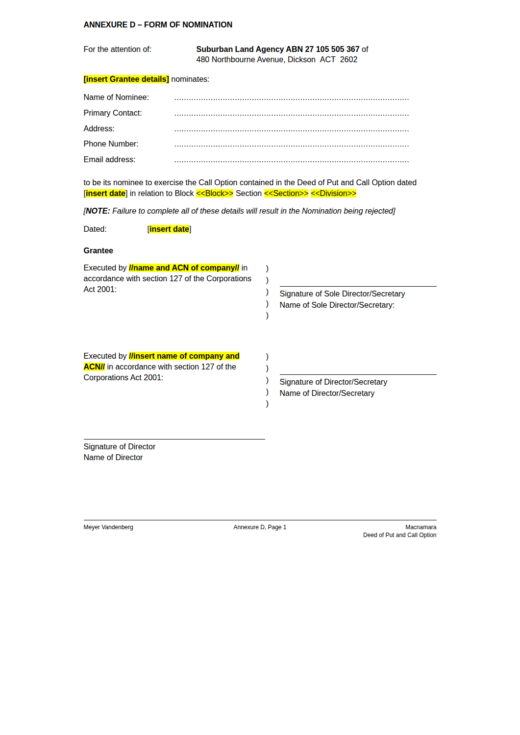ANNEXURE D – FORM OF NOMINATION
For the attention of:
Suburban Land Agency ABN 27 105 505 367 of
480 Northbourne Avenue, Dickson ACT 2602
[insert Grantee details] nominates:
| Name of Nominee: | ................................................................................................. |
| Primary Contact: | ................................................................................................. |
| Address: | ................................................................................................. |
| Phone Number: | ................................................................................................. |
| Email address: | ................................................................................................. |
to be its nominee to exercise the Call Option contained in the Deed of Put and Call Option dated [insert date] in relation to Block <<Block>> Section <<Section>> <<Division>>
[NOTE: Failure to complete all of these details will result in the Nomination being rejected]
Dated:[insert date]
Grantee
Executed by //name and ACN of company// in accordance with section 127 of the Corporations Act 2001:
)
)
)
)
)
Signature of Sole Director/Secretary
Name of Sole Director/Secretary:
Executed by //insert name of company and ACN// in accordance with section 127 of the Corporations Act 2001:
)
)
)
)
)
Signature of Director/Secretary
Name of Director/Secretary
Signature of Director
Name of Director
Meyer Vandenberg
Annexure D, Page 1
Macnamara
Deed of Put and Call Option